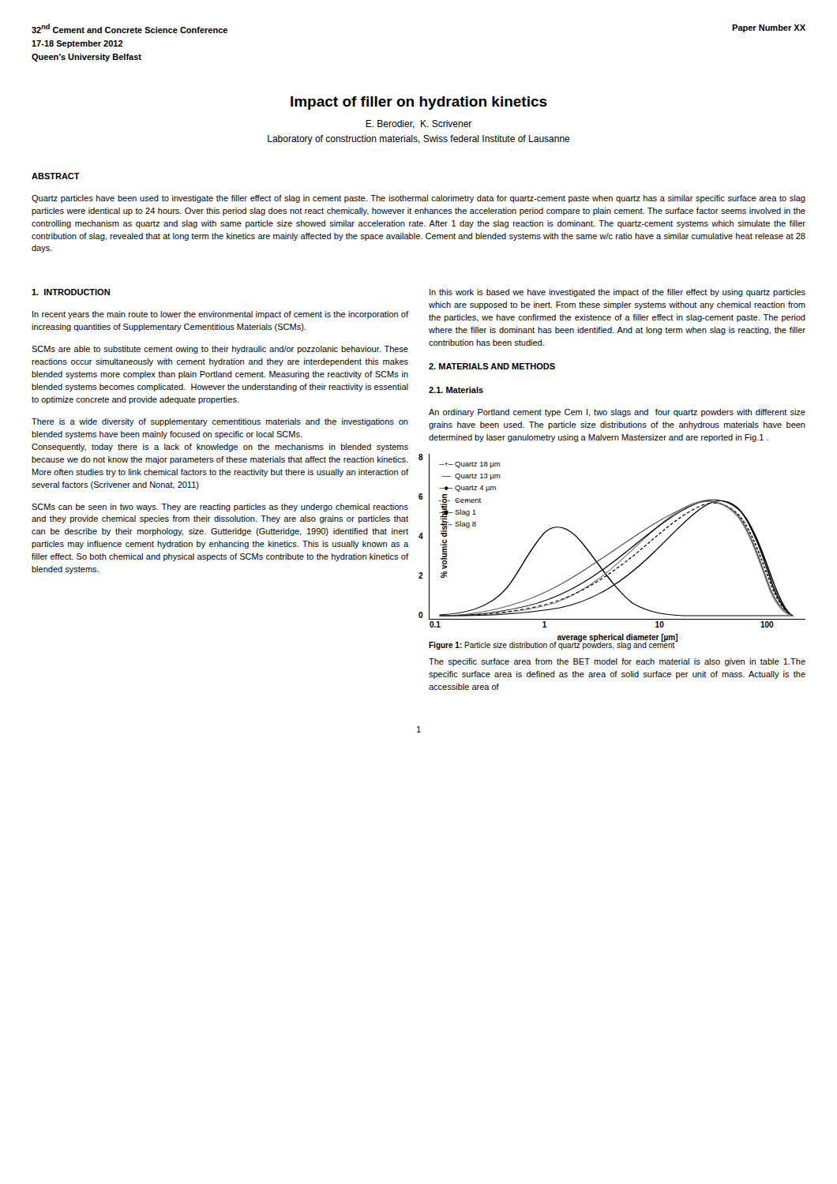32nd Cement and Concrete Science Conference
17-18 September 2012
Queen’s University Belfast
Paper Number XX
Impact of filler on hydration kinetics
E. Berodier, K. Scrivener
Laboratory of construction materials, Swiss federal Institute of Lausanne
ABSTRACT
Quartz particles have been used to investigate the filler effect of slag in cement paste. The isothermal calorimetry data for quartz-cement paste when quartz has a similar specific surface area to slag particles were identical up to 24 hours. Over this period slag does not react chemically, however it enhances the acceleration period compare to plain cement. The surface factor seems involved in the controlling mechanism as quartz and slag with same particle size showed similar acceleration rate. After 1 day the slag reaction is dominant. The quartz-cement systems which simulate the filler contribution of slag, revealed that at long term the kinetics are mainly affected by the space available. Cement and blended systems with the same w/c ratio have a similar cumulative heat release at 28 days.
1. INTRODUCTION
In recent years the main route to lower the environmental impact of cement is the incorporation of increasing quantities of Supplementary Cementitious Materials (SCMs).
SCMs are able to substitute cement owing to their hydraulic and/or pozzolanic behaviour. These reactions occur simultaneously with cement hydration and they are interdependent this makes blended systems more complex than plain Portland cement. Measuring the reactivity of SCMs in blended systems becomes complicated. However the understanding of their reactivity is essential to optimize concrete and provide adequate properties.
There is a wide diversity of supplementary cementitious materials and the investigations on blended systems have been mainly focused on specific or local SCMs.
Consequently, today there is a lack of knowledge on the mechanisms in blended systems because we do not know the major parameters of these materials that affect the reaction kinetics. More often studies try to link chemical factors to the reactivity but there is usually an interaction of several factors (Scrivener and Nonat, 2011)
SCMs can be seen in two ways. They are reacting particles as they undergo chemical reactions and they provide chemical species from their dissolution. They are also grains or particles that can be describe by their morphology, size. Gutteridge (Gutteridge, 1990) identified that inert particles may influence cement hydration by enhancing the kinetics. This is usually known as a filler effect. So both chemical and physical aspects of SCMs contribute to the hydration kinetics of blended systems.
In this work is based we have investigated the impact of the filler effect by using quartz particles which are supposed to be inert. From these simpler systems without any chemical reaction from the particles, we have confirmed the existence of a filler effect in slag-cement paste. The period where the filler is dominant has been identified. And at long term when slag is reacting, the filler contribution has been studied.
2. MATERIALS AND METHODS
2.1. Materials
An ordinary Portland cement type Cem I, two slags and four quartz powders with different size grains have been used. The particle size distributions of the anhydrous materials have been determined by laser ganulometry using a Malvern Mastersizer and are reported in Fig.1 .
% volumic distribution
8
6
4
2
0
—+—Quartz 18 µm
——Quartz 13 µm
—◆—Quartz 4 µm
- - - -Cement
—■—Slag 1
–□–Slag 8
0.1
1
10
100
average spherical diameter [µm]
Figure 1: Particle size distribution of quartz powders, slag and cement
The specific surface area from the BET model for each material is also given in table 1.The specific surface area is defined as the area of solid surface per unit of mass. Actually is the accessible area of
1